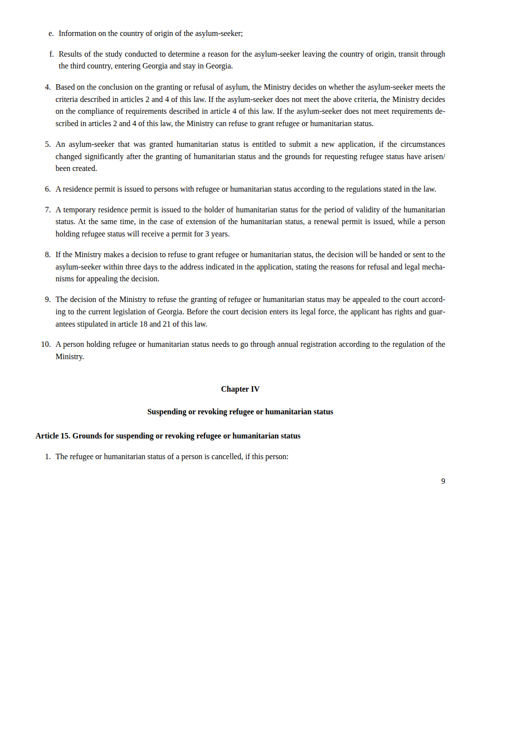Information on the country of origin of the asylum-seeker;
Results of the study conducted to determine a reason for the asylum-seeker leaving the country of origin, transit through the third country, entering Georgia and stay in Georgia.
Based on the conclusion on the granting or refusal of asylum, the Ministry decides on whether the asylum-seeker meets the criteria described in articles 2 and 4 of this law. If the asylum-seeker does not meet the above criteria, the Ministry decides on the compliance of requirements described in article 4 of this law. If the asylum-seeker does not meet requirements described in articles 2 and 4 of this law, the Ministry can refuse to grant refugee or humanitarian status.
An asylum-seeker that was granted humanitarian status is entitled to submit a new application, if the circumstances changed significantly after the granting of humanitarian status and the grounds for requesting refugee status have arisen/ been created.
A residence permit is issued to persons with refugee or humanitarian status according to the regulations stated in the law.
A temporary residence permit is issued to the holder of humanitarian status for the period of validity of the humanitarian status. At the same time, in the case of extension of the humanitarian status, a renewal permit is issued, while a person holding refugee status will receive a permit for 3 years.
If the Ministry makes a decision to refuse to grant refugee or humanitarian status, the decision will be handed or sent to the asylum-seeker within three days to the address indicated in the application, stating the reasons for refusal and legal mechanisms for appealing the decision.
The decision of the Ministry to refuse the granting of refugee or humanitarian status may be appealed to the court according to the current legislation of Georgia. Before the court decision enters its legal force, the applicant has rights and guarantees stipulated in article 18 and 21 of this law.
A person holding refugee or humanitarian status needs to go through annual registration according to the regulation of the Ministry.
Chapter IV
Suspending or revoking refugee or humanitarian status
Article 15. Grounds for suspending or revoking refugee or humanitarian status
The refugee or humanitarian status of a person is cancelled, if this person:
9